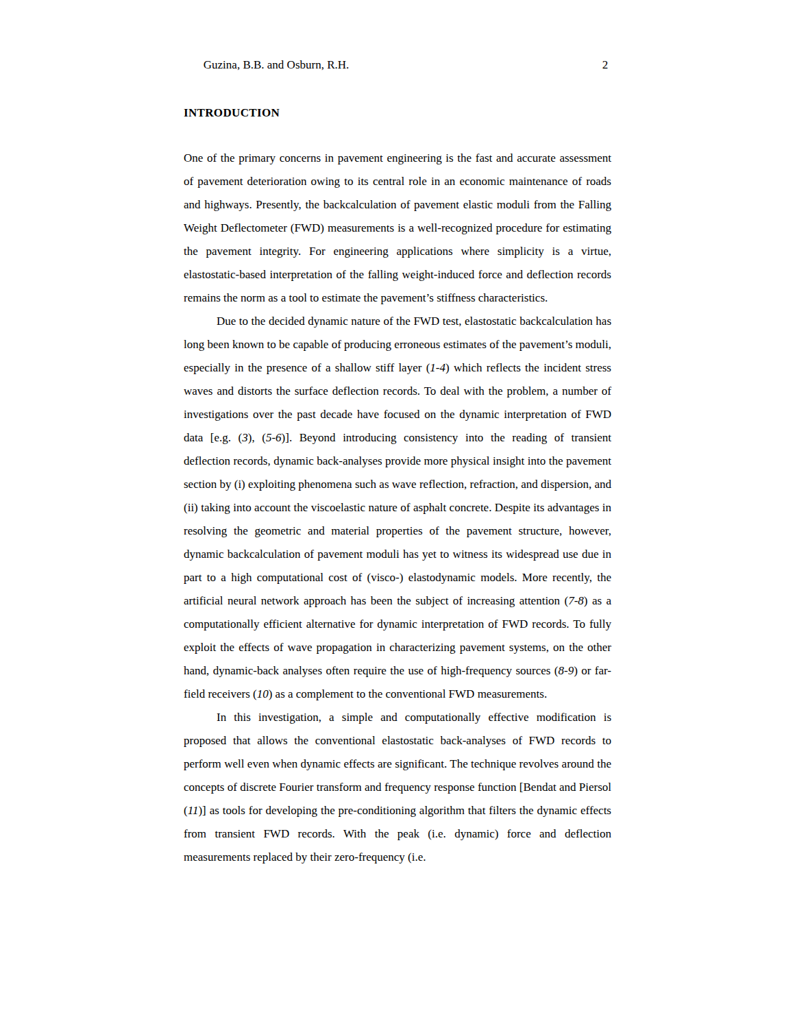Guzina, B.B. and Osburn, R.H. 2
INTRODUCTION
One of the primary concerns in pavement engineering is the fast and accurate assessment of pavement deterioration owing to its central role in an economic maintenance of roads and highways. Presently, the backcalculation of pavement elastic moduli from the Falling Weight Deflectometer (FWD) measurements is a well-recognized procedure for estimating the pavement integrity. For engineering applications where simplicity is a virtue, elastostatic-based interpretation of the falling weight-induced force and deflection records remains the norm as a tool to estimate the pavement’s stiffness characteristics.
Due to the decided dynamic nature of the FWD test, elastostatic backcalculation has long been known to be capable of producing erroneous estimates of the pavement’s moduli, especially in the presence of a shallow stiff layer (1-4) which reflects the incident stress waves and distorts the surface deflection records. To deal with the problem, a number of investigations over the past decade have focused on the dynamic interpretation of FWD data [e.g. (3), (5-6)]. Beyond introducing consistency into the reading of transient deflection records, dynamic back-analyses provide more physical insight into the pavement section by (i) exploiting phenomena such as wave reflection, refraction, and dispersion, and (ii) taking into account the viscoelastic nature of asphalt concrete. Despite its advantages in resolving the geometric and material properties of the pavement structure, however, dynamic backcalculation of pavement moduli has yet to witness its widespread use due in part to a high computational cost of (visco-) elastodynamic models. More recently, the artificial neural network approach has been the subject of increasing attention (7-8) as a computationally efficient alternative for dynamic interpretation of FWD records. To fully exploit the effects of wave propagation in characterizing pavement systems, on the other hand, dynamic-back analyses often require the use of high-frequency sources (8-9) or far-field receivers (10) as a complement to the conventional FWD measurements.
In this investigation, a simple and computationally effective modification is proposed that allows the conventional elastostatic back-analyses of FWD records to perform well even when dynamic effects are significant. The technique revolves around the concepts of discrete Fourier transform and frequency response function [Bendat and Piersol (11)] as tools for developing the pre-conditioning algorithm that filters the dynamic effects from transient FWD records. With the peak (i.e. dynamic) force and deflection measurements replaced by their zero-frequency (i.e.